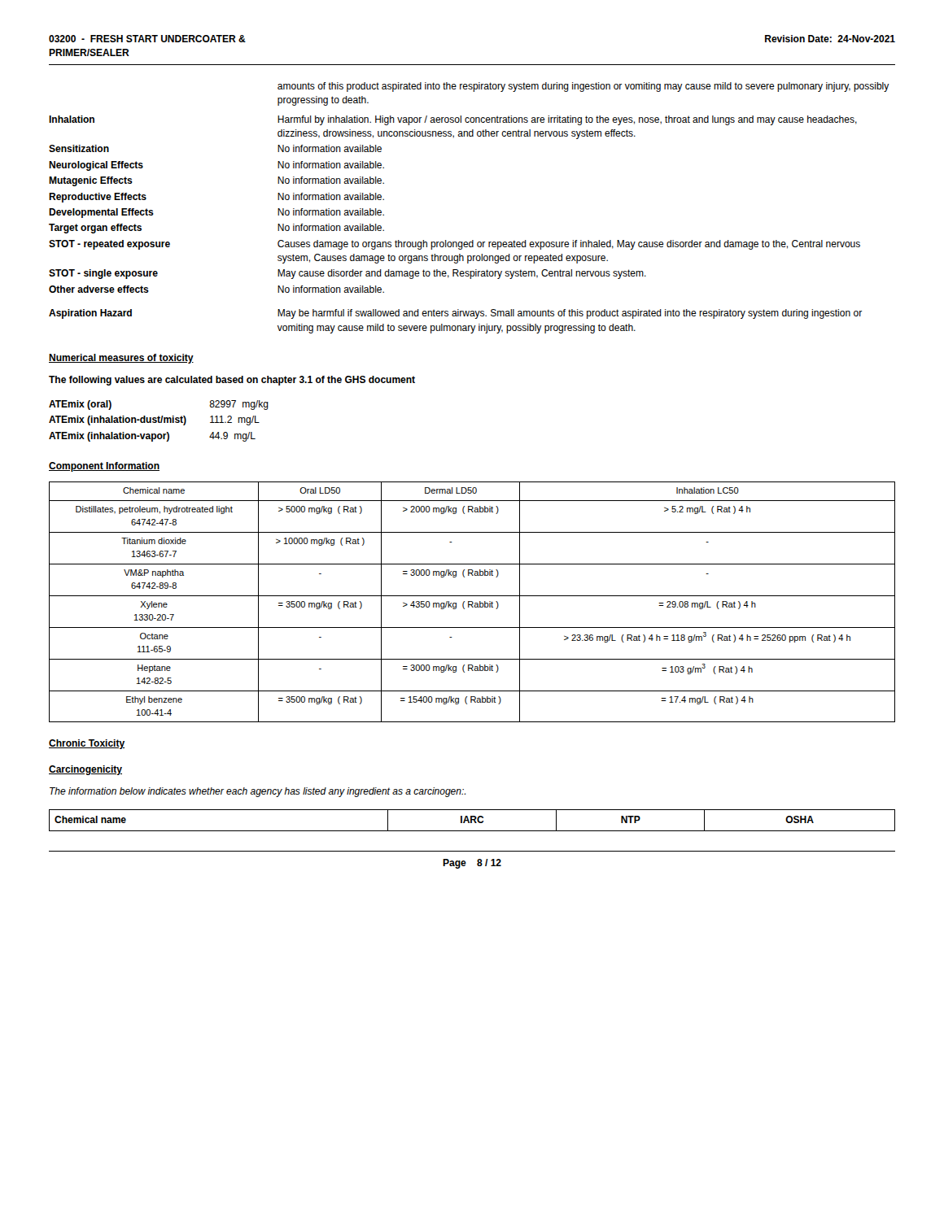03200 - FRESH START UNDERCOATER &
PRIMER/SEALER
Revision Date: 24-Nov-2021
amounts of this product aspirated into the respiratory system during ingestion or vomiting may cause mild to severe pulmonary injury, possibly progressing to death.
| Inhalation | Harmful by inhalation. High vapor / aerosol concentrations are irritating to the eyes, nose, throat and lungs and may cause headaches, dizziness, drowsiness, unconsciousness, and other central nervous system effects. |
| Sensitization | No information available |
| Neurological Effects | No information available. |
| Mutagenic Effects | No information available. |
| Reproductive Effects | No information available. |
| Developmental Effects | No information available. |
| Target organ effects | No information available. |
| STOT - repeated exposure | Causes damage to organs through prolonged or repeated exposure if inhaled, May cause disorder and damage to the, Central nervous system, Causes damage to organs through prolonged or repeated exposure. |
| STOT - single exposure | May cause disorder and damage to the, Respiratory system, Central nervous system. |
| Other adverse effects | No information available. |
| Aspiration Hazard | May be harmful if swallowed and enters airways. Small amounts of this product aspirated into the respiratory system during ingestion or vomiting may cause mild to severe pulmonary injury, possibly progressing to death. |
Numerical measures of toxicity
The following values are calculated based on chapter 3.1 of the GHS document
| ATEmix (oral) | 82997 mg/kg |
| ATEmix (inhalation-dust/mist) | 111.2 mg/L |
| ATEmix (inhalation-vapor) | 44.9 mg/L |
Component Information
| Chemical name | Oral LD50 | Dermal LD50 | Inhalation LC50 |
| --- | --- | --- | --- |
| Distillates, petroleum, hydrotreated light 64742-47-8 | > 5000 mg/kg ( Rat ) | > 2000 mg/kg ( Rabbit ) | > 5.2 mg/L ( Rat ) 4 h |
| Titanium dioxide 13463-67-7 | > 10000 mg/kg ( Rat ) | - | - |
| VM&P naphtha 64742-89-8 | - | = 3000 mg/kg ( Rabbit ) | - |
| Xylene 1330-20-7 | = 3500 mg/kg ( Rat ) | > 4350 mg/kg ( Rabbit ) | = 29.08 mg/L ( Rat ) 4 h |
| Octane 111-65-9 | - | - | > 23.36 mg/L ( Rat ) 4 h = 118 g/m 3 ( Rat ) 4 h = 25260 ppm ( Rat ) 4 h |
| Heptane 142-82-5 | - | = 3000 mg/kg ( Rabbit ) | = 103 g/m 3 ( Rat ) 4 h |
| Ethyl benzene 100-41-4 | = 3500 mg/kg ( Rat ) | = 15400 mg/kg ( Rabbit ) | = 17.4 mg/L ( Rat ) 4 h |
Chronic Toxicity
Carcinogenicity
The information below indicates whether each agency has listed any ingredient as a carcinogen:.
| Chemical name | IARC | NTP | OSHA |
| --- | --- | --- | --- |
Page 8 / 12